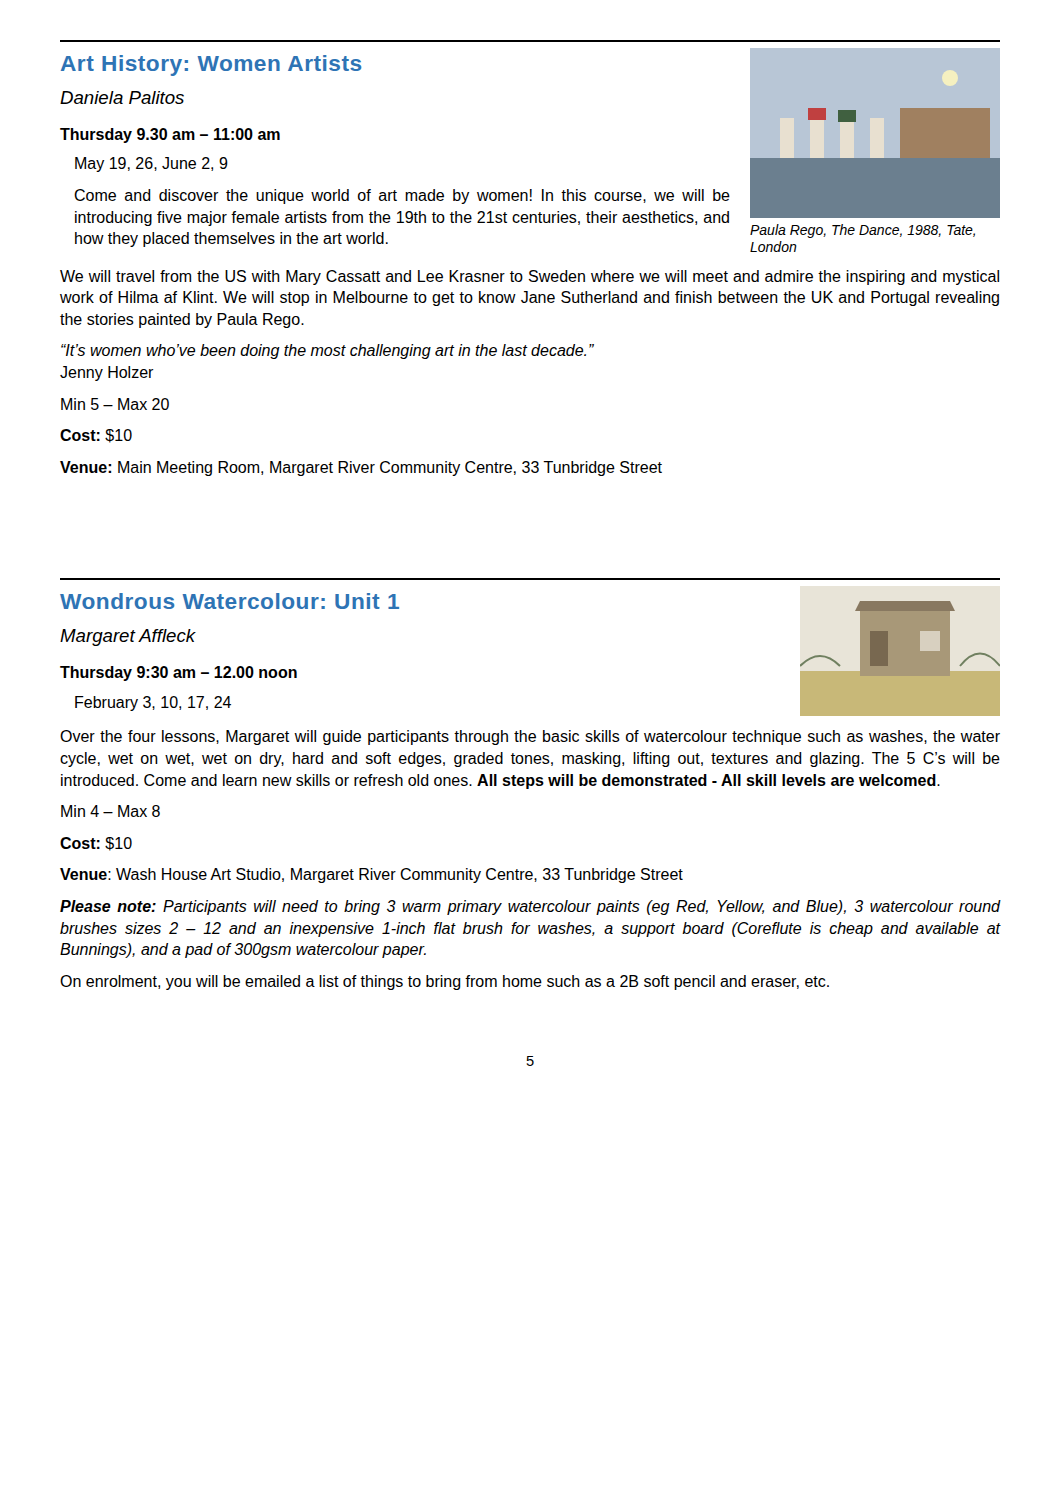Paula Rego, The Dance, 1988, Tate, London
Art History: Women Artists
Daniela Palitos
Thursday 9.30 am – 11:00 am
May 19, 26, June 2, 9
Come and discover the unique world of art made by women! In this course, we will be introducing five major female artists from the 19th to the 21st centuries, their aesthetics, and how they placed themselves in the art world.
We will travel from the US with Mary Cassatt and Lee Krasner to Sweden where we will meet and admire the inspiring and mystical work of Hilma af Klint. We will stop in Melbourne to get to know Jane Sutherland and finish between the UK and Portugal revealing the stories painted by Paula Rego.
“It’s women who’ve been doing the most challenging art in the last decade.”
Jenny Holzer
Min 5 – Max 20
Cost: $10
Venue: Main Meeting Room, Margaret River Community Centre, 33 Tunbridge Street
Wondrous Watercolour: Unit 1
Margaret Affleck
Thursday 9:30 am – 12.00 noon
February 3, 10, 17, 24
Over the four lessons, Margaret will guide participants through the basic skills of watercolour technique such as washes, the water cycle, wet on wet, wet on dry, hard and soft edges, graded tones, masking, lifting out, textures and glazing. The 5 C’s will be introduced. Come and learn new skills or refresh old ones. All steps will be demonstrated - All skill levels are welcomed.
Min 4 – Max 8
Cost: $10
Venue: Wash House Art Studio, Margaret River Community Centre, 33 Tunbridge Street
Please note: Participants will need to bring 3 warm primary watercolour paints (eg Red, Yellow, and Blue), 3 watercolour round brushes sizes 2 – 12 and an inexpensive 1-inch flat brush for washes, a support board (Coreflute is cheap and available at Bunnings), and a pad of 300gsm watercolour paper.
On enrolment, you will be emailed a list of things to bring from home such as a 2B soft pencil and eraser, etc.
5